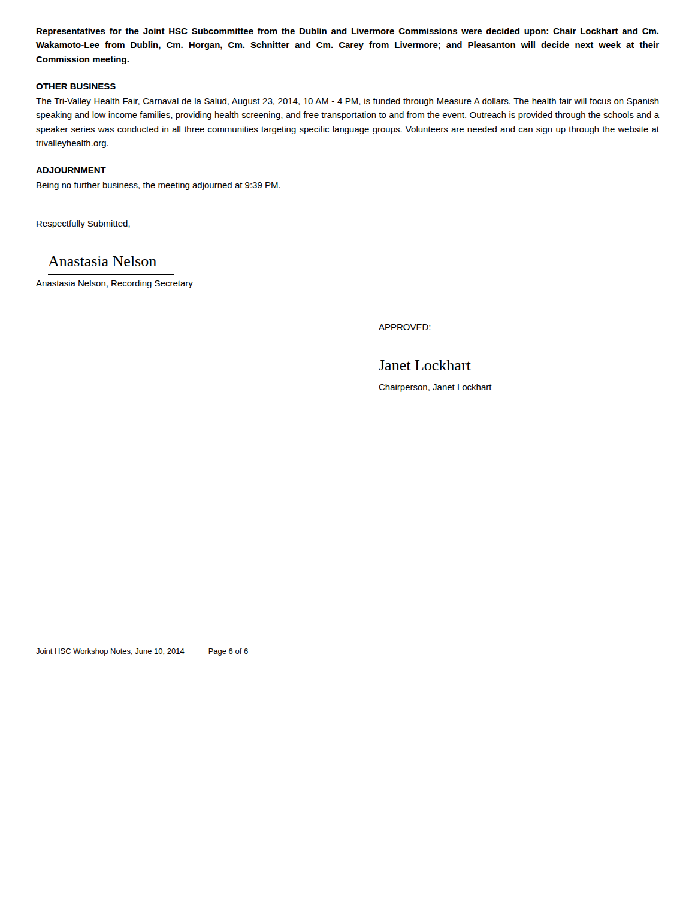Representatives for the Joint HSC Subcommittee from the Dublin and Livermore Commissions were decided upon: Chair Lockhart and Cm. Wakamoto-Lee from Dublin, Cm. Horgan, Cm. Schnitter and Cm. Carey from Livermore; and Pleasanton will decide next week at their Commission meeting.
OTHER BUSINESS
The Tri-Valley Health Fair, Carnaval de la Salud, August 23, 2014, 10 AM - 4 PM, is funded through Measure A dollars. The health fair will focus on Spanish speaking and low income families, providing health screening, and free transportation to and from the event. Outreach is provided through the schools and a speaker series was conducted in all three communities targeting specific language groups. Volunteers are needed and can sign up through the website at trivalleyhealth.org.
ADJOURNMENT
Being no further business, the meeting adjourned at 9:39 PM.
Respectfully Submitted,
Anastasia Nelson
Anastasia Nelson, Recording Secretary
APPROVED:
Janet Lockhart
Chairperson, Janet Lockhart
Joint HSC Workshop Notes, June 10, 2014 Page 6 of 6